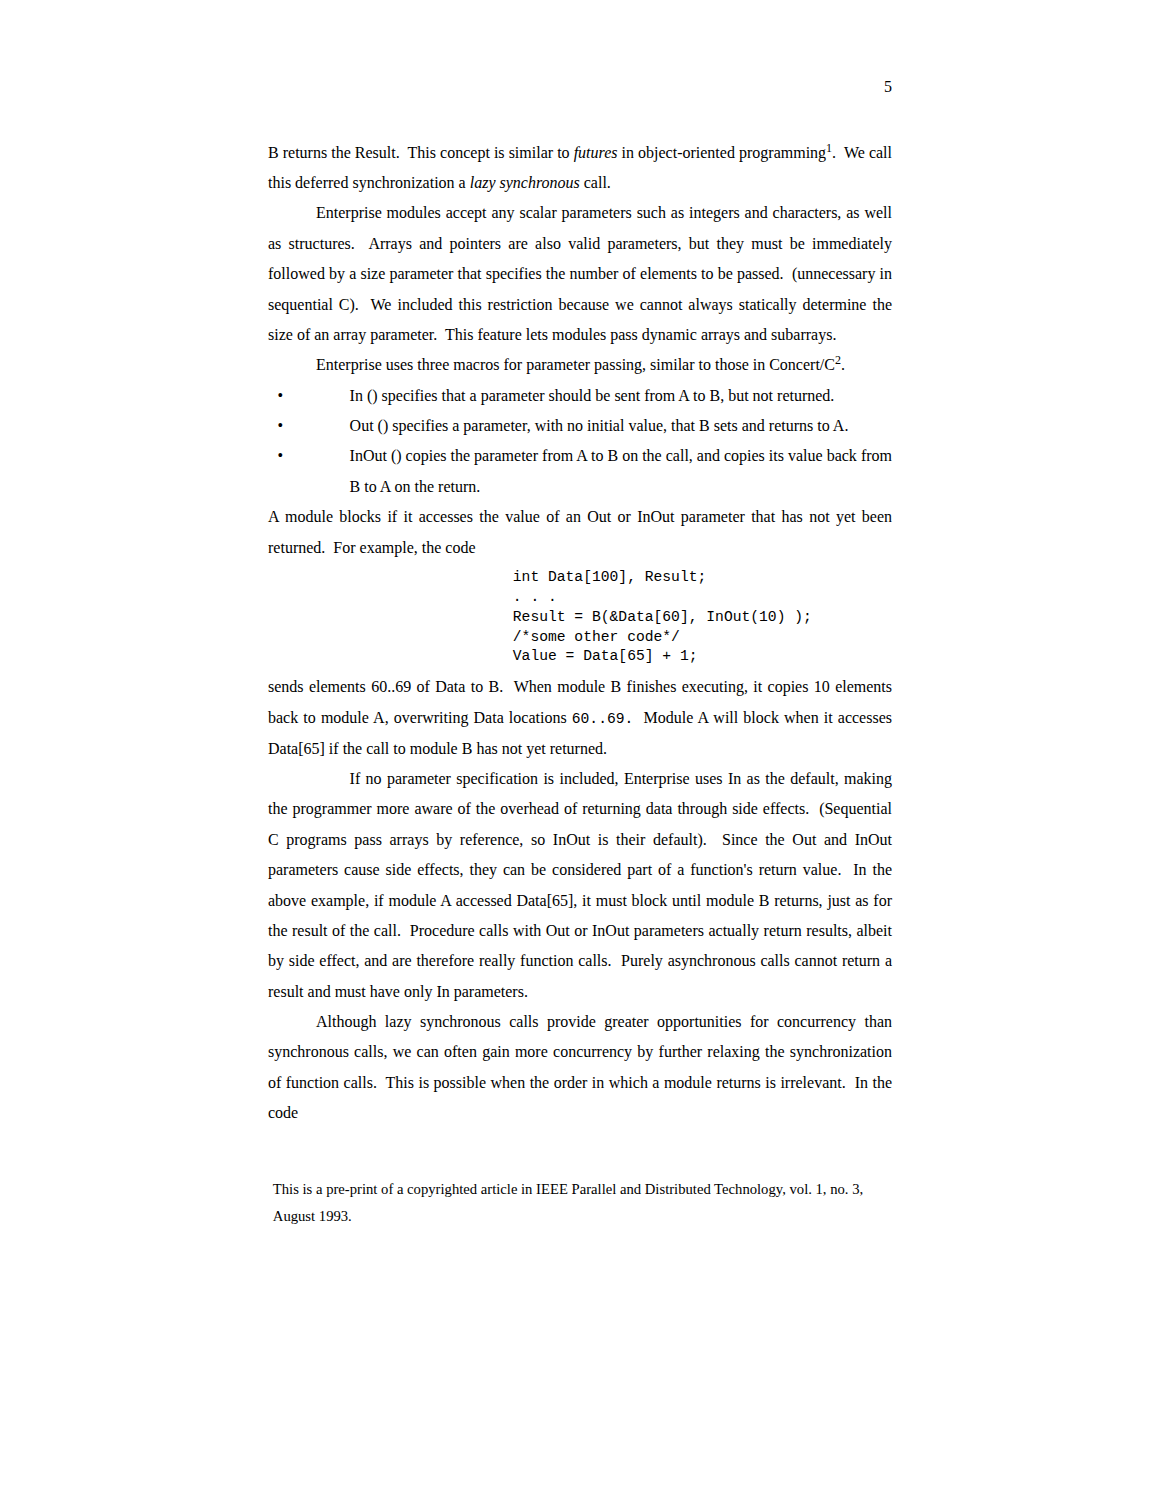5
B returns the Result. This concept is similar to futures in object-oriented programming1. We call this deferred synchronization a lazy synchronous call.
Enterprise modules accept any scalar parameters such as integers and characters, as well as structures. Arrays and pointers are also valid parameters, but they must be immediately followed by a size parameter that specifies the number of elements to be passed. (unnecessary in sequential C). We included this restriction because we cannot always statically determine the size of an array parameter. This feature lets modules pass dynamic arrays and subarrays.
Enterprise uses three macros for parameter passing, similar to those in Concert/C2.
•In () specifies that a parameter should be sent from A to B, but not returned.
•Out () specifies a parameter, with no initial value, that B sets and returns to A.
•InOut () copies the parameter from A to B on the call, and copies its value back from B to A on the return.
A module blocks if it accesses the value of an Out or InOut parameter that has not yet been returned. For example, the code
int Data[100], Result;
. . .
Result = B(&Data[60], InOut(10) );
/*some other code*/
Value = Data[65] + 1;
sends elements 60..69 of Data to B. When module B finishes executing, it copies 10 elements back to module A, overwriting Data locations 60..69. Module A will block when it accesses Data[65] if the call to module B has not yet returned.
If no parameter specification is included, Enterprise uses In as the default, making the programmer more aware of the overhead of returning data through side effects. (Sequential C programs pass arrays by reference, so InOut is their default). Since the Out and InOut parameters cause side effects, they can be considered part of a function's return value. In the above example, if module A accessed Data[65], it must block until module B returns, just as for the result of the call. Procedure calls with Out or InOut parameters actually return results, albeit by side effect, and are therefore really function calls. Purely asynchronous calls cannot return a result and must have only In parameters.
Although lazy synchronous calls provide greater opportunities for concurrency than synchronous calls, we can often gain more concurrency by further relaxing the synchronization of function calls. This is possible when the order in which a module returns is irrelevant. In the code
This is a pre-print of a copyrighted article in IEEE Parallel and Distributed Technology, vol. 1, no. 3, August 1993.